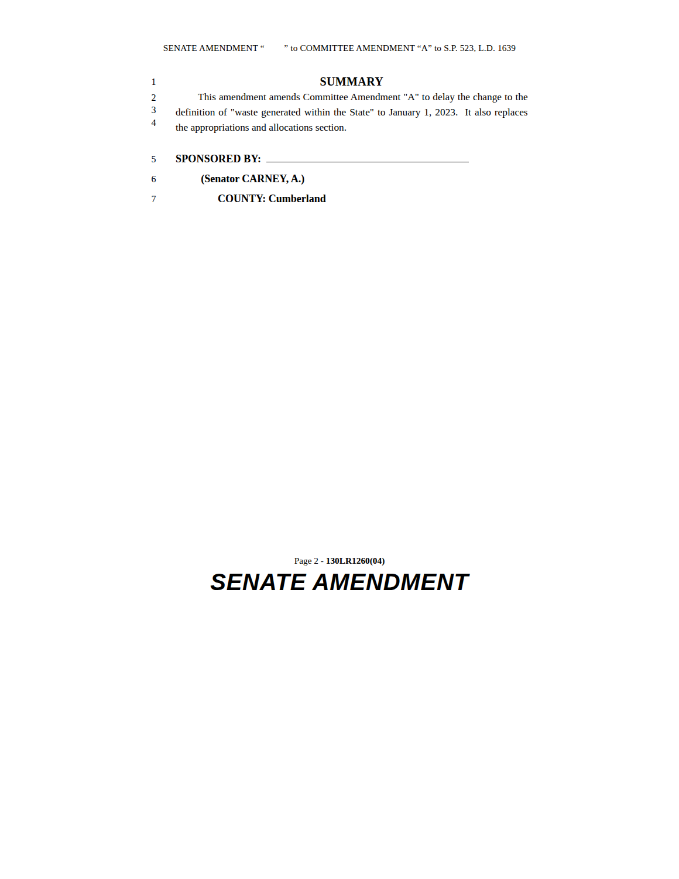SENATE AMENDMENT “ ” to COMMITTEE AMENDMENT “A” to S.P. 523, L.D. 1639
1
SUMMARY
2
3
4
This amendment amends Committee Amendment "A" to delay the change to the definition of "waste generated within the State" to January 1, 2023. It also replaces the appropriations and allocations section.
5
SPONSORED BY:
6
(Senator CARNEY, A.)
7
COUNTY: Cumberland
Page 2 - 130LR1260(04)
SENATE AMENDMENT